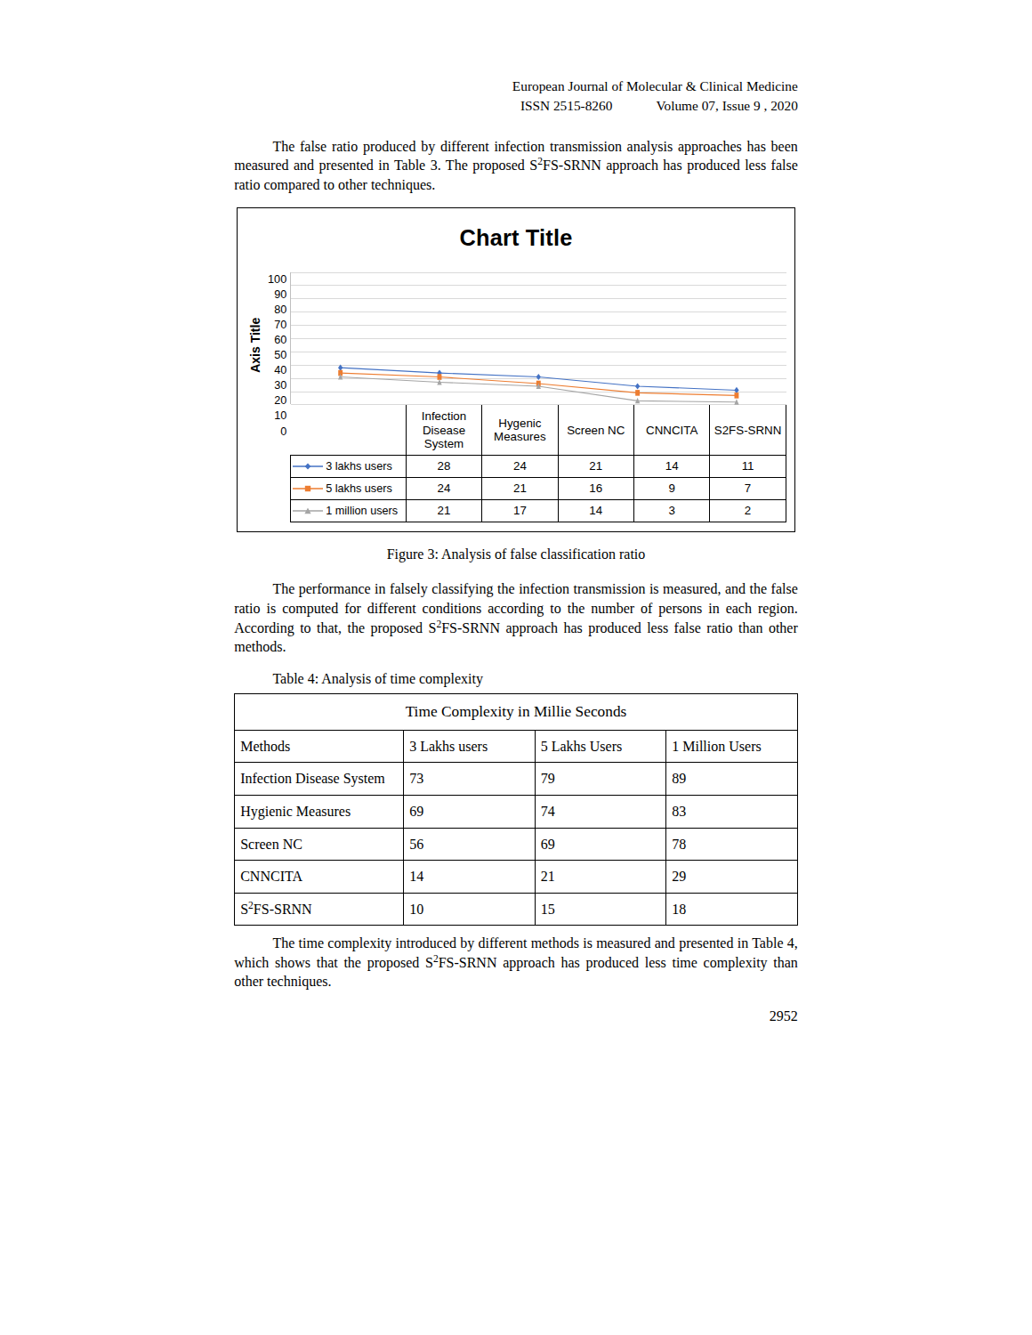European Journal of Molecular & Clinical Medicine ISSN 2515-8260 Volume 07, Issue 9 , 2020
The false ratio produced by different infection transmission analysis approaches has been measured and presented in Table 3. The proposed S2FS-SRNN approach has produced less false ratio compared to other techniques.
Chart Title
Axis Title
100 90 80 70 60 50 40 30 20 10 0
| | Infection Disease System | Hygenic Measures | Screen NC | CNNCITA | S2FS-SRNN |
| --- | --- | --- | --- | --- | --- |
| 3 lakhs users | 28 | 24 | 21 | 14 | 11 |
| 5 lakhs users | 24 | 21 | 16 | 9 | 7 |
| 1 million users | 21 | 17 | 14 | 3 | 2 |
Figure 3: Analysis of false classification ratio
The performance in falsely classifying the infection transmission is measured, and the false ratio is computed for different conditions according to the number of persons in each region. According to that, the proposed S2FS-SRNN approach has produced less false ratio than other methods.
Table 4: Analysis of time complexity
| Time Complexity in Millie Seconds |
| Methods | 3 Lakhs users | 5 Lakhs Users | 1 Million Users |
| Infection Disease System | 73 | 79 | 89 |
| Hygienic Measures | 69 | 74 | 83 |
| Screen NC | 56 | 69 | 78 |
| CNNCITA | 14 | 21 | 29 |
| S 2 FS-SRNN | 10 | 15 | 18 |
The time complexity introduced by different methods is measured and presented in Table 4, which shows that the proposed S2FS-SRNN approach has produced less time complexity than other techniques.
2952